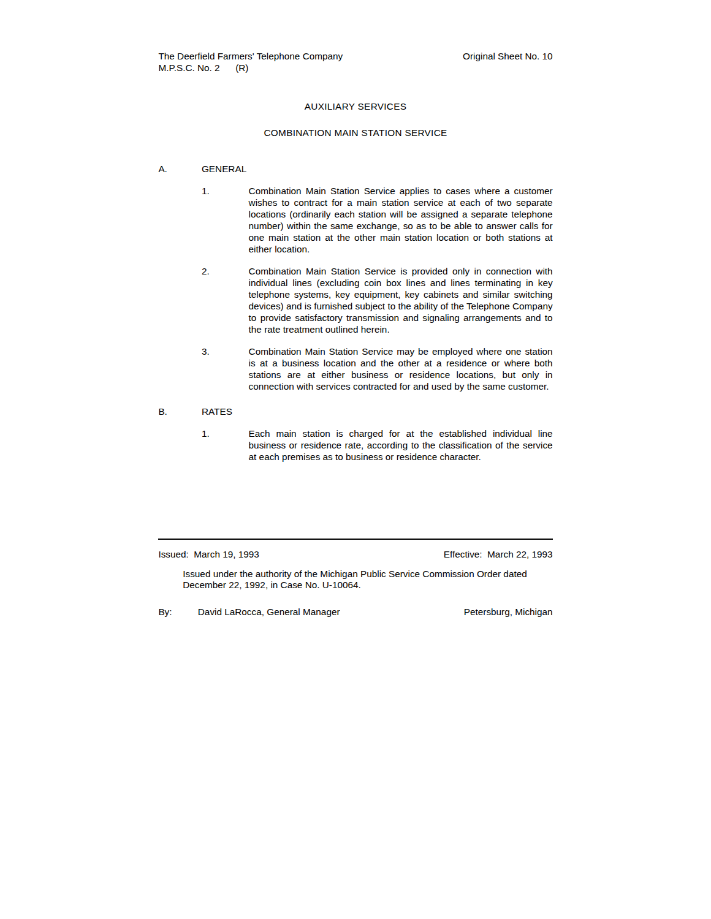The Deerfield Farmers' Telephone Company
M.P.S.C. No. 2 (R)
Original Sheet No. 10
AUXILIARY SERVICES
COMBINATION MAIN STATION SERVICE
A. GENERAL
1. Combination Main Station Service applies to cases where a customer wishes to contract for a main station service at each of two separate locations (ordinarily each station will be assigned a separate telephone number) within the same exchange, so as to be able to answer calls for one main station at the other main station location or both stations at either location.
2. Combination Main Station Service is provided only in connection with individual lines (excluding coin box lines and lines terminating in key telephone systems, key equipment, key cabinets and similar switching devices) and is furnished subject to the ability of the Telephone Company to provide satisfactory transmission and signaling arrangements and to the rate treatment outlined herein.
3. Combination Main Station Service may be employed where one station is at a business location and the other at a residence or where both stations are at either business or residence locations, but only in connection with services contracted for and used by the same customer.
B. RATES
1. Each main station is charged for at the established individual line business or residence rate, according to the classification of the service at each premises as to business or residence character.
Issued: March 19, 1993
Effective: March 22, 1993
Issued under the authority of the Michigan Public Service Commission Order dated
December 22, 1992, in Case No. U-10064.
By: David LaRocca, General Manager
Petersburg, Michigan